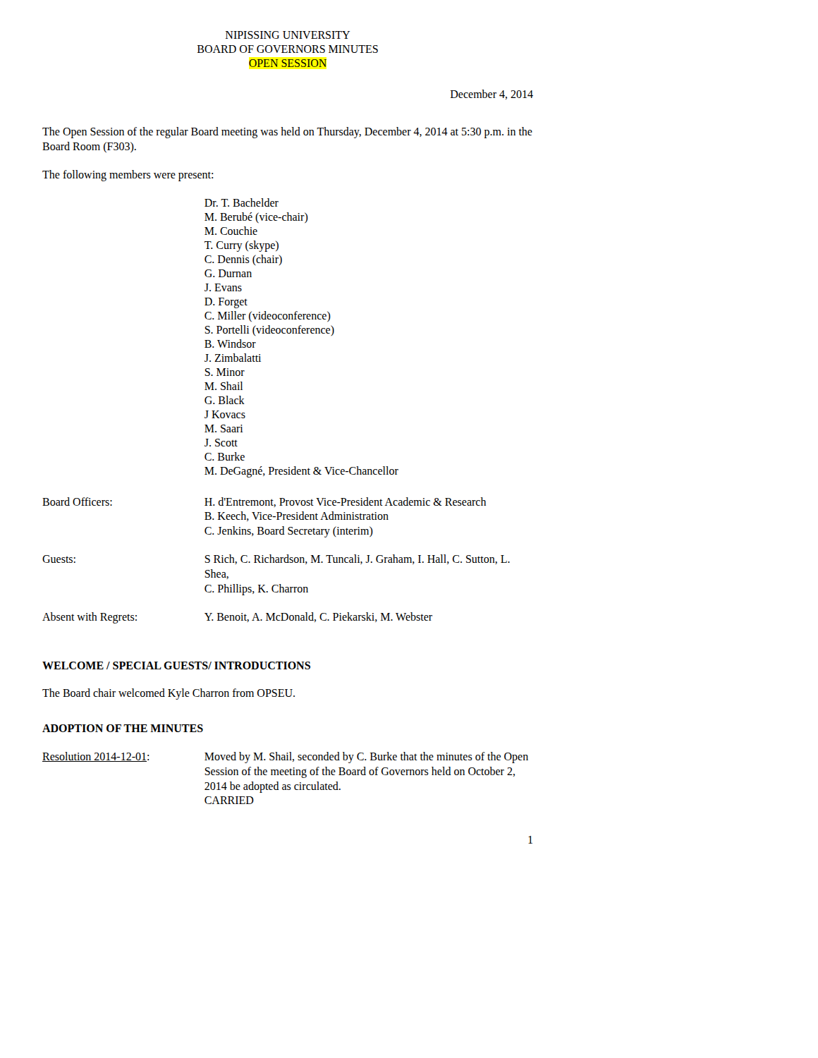NIPISSING UNIVERSITY
BOARD OF GOVERNORS MINUTES
OPEN SESSION
December 4, 2014
The Open Session of the regular Board meeting was held on Thursday, December 4, 2014 at 5:30 p.m. in the Board Room (F303).
The following members were present:
Dr. T. Bachelder
M. Berubé (vice-chair)
M. Couchie
T. Curry (skype)
C. Dennis (chair)
G. Durnan
J. Evans
D. Forget
C. Miller (videoconference)
S. Portelli (videoconference)
B. Windsor
J. Zimbalatti
S. Minor
M. Shail
G. Black
J Kovacs
M. Saari
J. Scott
C. Burke
M. DeGagné, President & Vice-Chancellor
| Board Officers: | H. d'Entremont, Provost Vice-President Academic & Research B. Keech, Vice-President Administration C. Jenkins, Board Secretary (interim) |
| Guests: | S Rich, C. Richardson, M. Tuncali, J. Graham, I. Hall, C. Sutton, L. Shea, C. Phillips, K. Charron |
| Absent with Regrets: | Y. Benoit, A. McDonald, C. Piekarski, M. Webster |
WELCOME / SPECIAL GUESTS/ INTRODUCTIONS
The Board chair welcomed Kyle Charron from OPSEU.
ADOPTION OF THE MINUTES
Resolution 2014-12-01:
Moved by M. Shail, seconded by C. Burke that the minutes of the Open Session of the meeting of the Board of Governors held on October 2, 2014 be adopted as circulated.
CARRIED
1